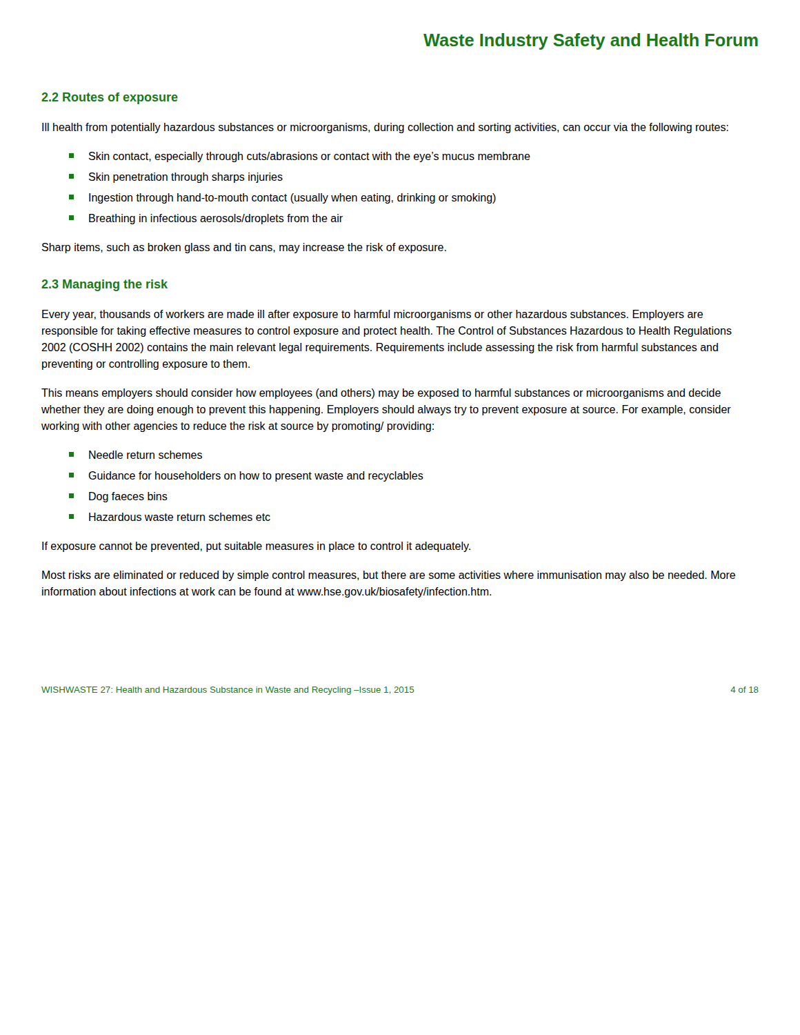Waste Industry Safety and Health Forum
2.2 Routes of exposure
Ill health from potentially hazardous substances or microorganisms, during collection and sorting activities, can occur via the following routes:
Skin contact, especially through cuts/abrasions or contact with the eye’s mucus membrane
Skin penetration through sharps injuries
Ingestion through hand-to-mouth contact (usually when eating, drinking or smoking)
Breathing in infectious aerosols/droplets from the air
Sharp items, such as broken glass and tin cans, may increase the risk of exposure.
2.3 Managing the risk
Every year, thousands of workers are made ill after exposure to harmful microorganisms or other hazardous substances. Employers are responsible for taking effective measures to control exposure and protect health. The Control of Substances Hazardous to Health Regulations 2002 (COSHH 2002) contains the main relevant legal requirements. Requirements include assessing the risk from harmful substances and preventing or controlling exposure to them.
This means employers should consider how employees (and others) may be exposed to harmful substances or microorganisms and decide whether they are doing enough to prevent this happening. Employers should always try to prevent exposure at source. For example, consider working with other agencies to reduce the risk at source by promoting/ providing:
Needle return schemes
Guidance for householders on how to present waste and recyclables
Dog faeces bins
Hazardous waste return schemes etc
If exposure cannot be prevented, put suitable measures in place to control it adequately.
Most risks are eliminated or reduced by simple control measures, but there are some activities where immunisation may also be needed. More information about infections at work can be found at www.hse.gov.uk/biosafety/infection.htm.
WISHWASTE 27: Health and Hazardous Substance in Waste and Recycling –Issue 1, 2015 4 of 18